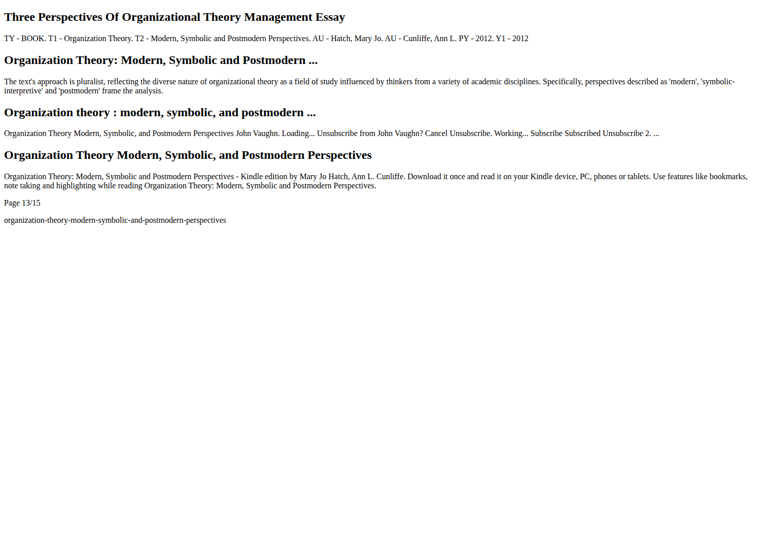Three Perspectives Of Organizational Theory Management Essay
TY - BOOK. T1 - Organization Theory. T2 - Modern, Symbolic and Postmodern Perspectives. AU - Hatch, Mary Jo. AU - Cunliffe, Ann L. PY - 2012. Y1 - 2012
Organization Theory: Modern, Symbolic and Postmodern ...
The text's approach is pluralist, reflecting the diverse nature of organizational theory as a field of study influenced by thinkers from a variety of academic disciplines. Specifically, perspectives described as 'modern', 'symbolic-interpretive' and 'postmodern' frame the analysis.
Organization theory : modern, symbolic, and postmodern ...
Organization Theory Modern, Symbolic, and Postmodern Perspectives John Vaughn. Loading... Unsubscribe from John Vaughn? Cancel Unsubscribe. Working... Subscribe Subscribed Unsubscribe 2. ...
Organization Theory Modern, Symbolic, and Postmodern Perspectives
Organization Theory: Modern, Symbolic and Postmodern Perspectives - Kindle edition by Mary Jo Hatch, Ann L. Cunliffe. Download it once and read it on your Kindle device, PC, phones or tablets. Use features like bookmarks, note taking and highlighting while reading Organization Theory: Modern, Symbolic and Postmodern Perspectives.
Page 13/15
organization-theory-modern-symbolic-and-postmodern-perspectives